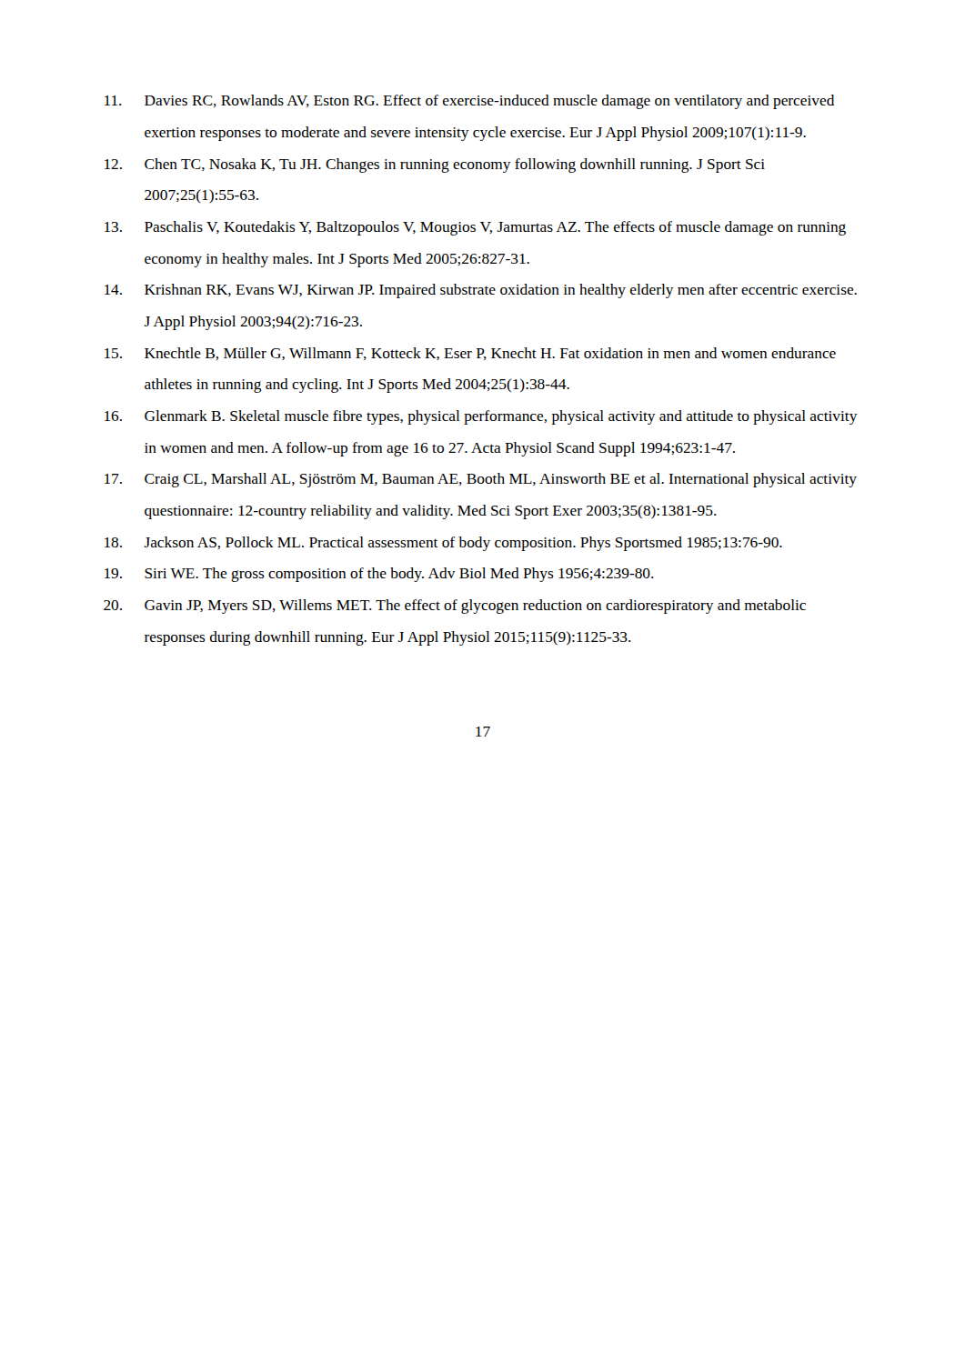Davies RC, Rowlands AV, Eston RG. Effect of exercise-induced muscle damage on ventilatory and perceived exertion responses to moderate and severe intensity cycle exercise. Eur J Appl Physiol 2009;107(1):11-9.
Chen TC, Nosaka K, Tu JH. Changes in running economy following downhill running. J Sport Sci 2007;25(1):55-63.
Paschalis V, Koutedakis Y, Baltzopoulos V, Mougios V, Jamurtas AZ. The effects of muscle damage on running economy in healthy males. Int J Sports Med 2005;26:827-31.
Krishnan RK, Evans WJ, Kirwan JP. Impaired substrate oxidation in healthy elderly men after eccentric exercise. J Appl Physiol 2003;94(2):716-23.
Knechtle B, Müller G, Willmann F, Kotteck K, Eser P, Knecht H. Fat oxidation in men and women endurance athletes in running and cycling. Int J Sports Med 2004;25(1):38-44.
Glenmark B. Skeletal muscle fibre types, physical performance, physical activity and attitude to physical activity in women and men. A follow-up from age 16 to 27. Acta Physiol Scand Suppl 1994;623:1-47.
Craig CL, Marshall AL, Sjöström M, Bauman AE, Booth ML, Ainsworth BE et al. International physical activity questionnaire: 12-country reliability and validity. Med Sci Sport Exer 2003;35(8):1381-95.
Jackson AS, Pollock ML. Practical assessment of body composition. Phys Sportsmed 1985;13:76-90.
Siri WE. The gross composition of the body. Adv Biol Med Phys 1956;4:239-80.
Gavin JP, Myers SD, Willems MET. The effect of glycogen reduction on cardiorespiratory and metabolic responses during downhill running. Eur J Appl Physiol 2015;115(9):1125-33.
17